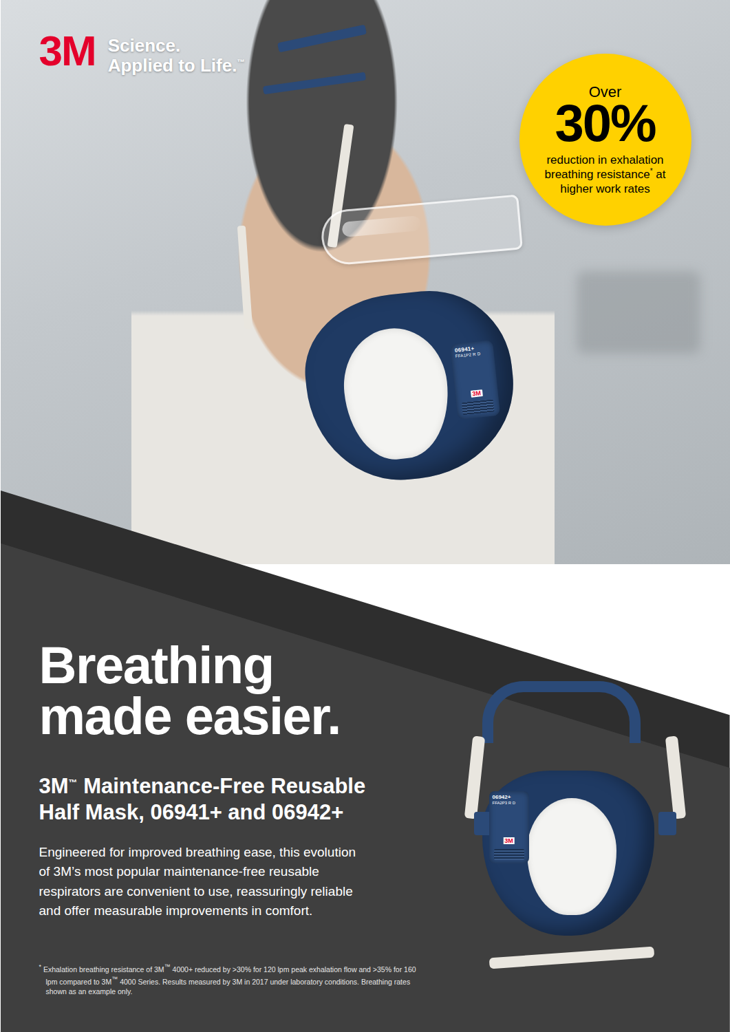06941+FFA1P2 R D
3M
3M
Science.
Applied to Life.™
Over
30%
reduction in exhalation breathing resistance* at higher work rates
06942+FFA2P3 R D
3M
Breathing
made easier.
3M™ Maintenance-Free Reusable
Half Mask, 06941+ and 06942+
Engineered for improved breathing ease, this evolution of 3M’s most popular maintenance-free reusable respirators are convenient to use, reassuringly reliable and offer measurable improvements in comfort.
* Exhalation breathing resistance of 3M™ 4000+ reduced by >30% for 120 lpm peak exhalation flow and >35% for 160 lpm compared to 3M™ 4000 Series. Results measured by 3M in 2017 under laboratory conditions. Breathing rates shown as an example only.